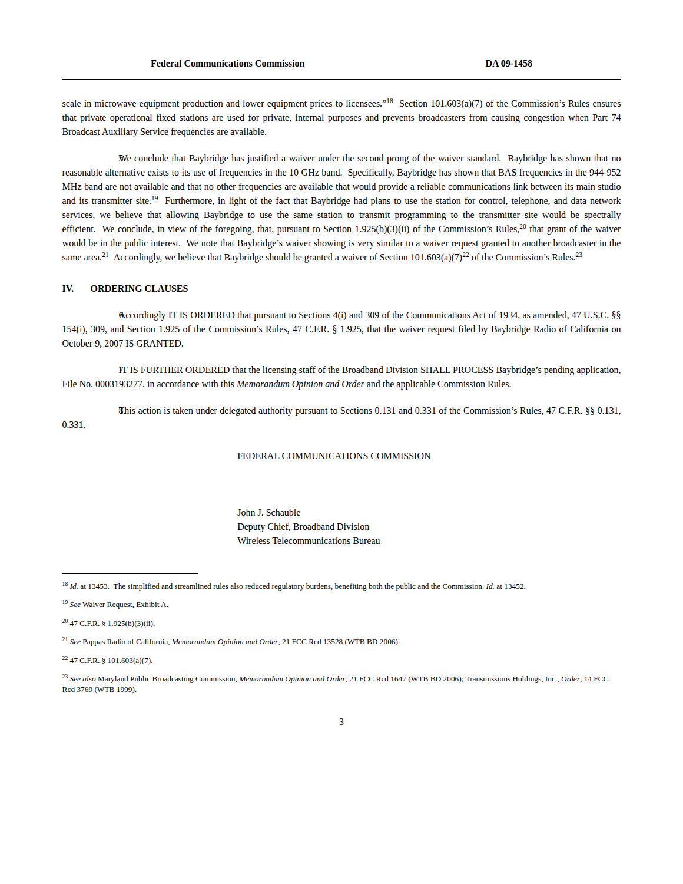Federal Communications Commission DA 09-1458
scale in microwave equipment production and lower equipment prices to licensees.”18 Section 101.603(a)(7) of the Commission’s Rules ensures that private operational fixed stations are used for private, internal purposes and prevents broadcasters from causing congestion when Part 74 Broadcast Auxiliary Service frequencies are available.
5. We conclude that Baybridge has justified a waiver under the second prong of the waiver standard. Baybridge has shown that no reasonable alternative exists to its use of frequencies in the 10 GHz band. Specifically, Baybridge has shown that BAS frequencies in the 944-952 MHz band are not available and that no other frequencies are available that would provide a reliable communications link between its main studio and its transmitter site.19 Furthermore, in light of the fact that Baybridge had plans to use the station for control, telephone, and data network services, we believe that allowing Baybridge to use the same station to transmit programming to the transmitter site would be spectrally efficient. We conclude, in view of the foregoing, that, pursuant to Section 1.925(b)(3)(ii) of the Commission’s Rules,20 that grant of the waiver would be in the public interest. We note that Baybridge’s waiver showing is very similar to a waiver request granted to another broadcaster in the same area.21 Accordingly, we believe that Baybridge should be granted a waiver of Section 101.603(a)(7)22 of the Commission’s Rules.23
IV. ORDERING CLAUSES
6. Accordingly IT IS ORDERED that pursuant to Sections 4(i) and 309 of the Communications Act of 1934, as amended, 47 U.S.C. §§ 154(i), 309, and Section 1.925 of the Commission’s Rules, 47 C.F.R. § 1.925, that the waiver request filed by Baybridge Radio of California on October 9, 2007 IS GRANTED.
7. IT IS FURTHER ORDERED that the licensing staff of the Broadband Division SHALL PROCESS Baybridge’s pending application, File No. 0003193277, in accordance with this Memorandum Opinion and Order and the applicable Commission Rules.
8. This action is taken under delegated authority pursuant to Sections 0.131 and 0.331 of the Commission’s Rules, 47 C.F.R. §§ 0.131, 0.331.
FEDERAL COMMUNICATIONS COMMISSION
John J. Schauble
Deputy Chief, Broadband Division
Wireless Telecommunications Bureau
18 Id. at 13453. The simplified and streamlined rules also reduced regulatory burdens, benefiting both the public and the Commission. Id. at 13452.
19 See Waiver Request, Exhibit A.
20 47 C.F.R. § 1.925(b)(3)(ii).
21 See Pappas Radio of California, Memorandum Opinion and Order, 21 FCC Rcd 13528 (WTB BD 2006).
22 47 C.F.R. § 101.603(a)(7).
23 See also Maryland Public Broadcasting Commission, Memorandum Opinion and Order, 21 FCC Rcd 1647 (WTB BD 2006); Transmissions Holdings, Inc., Order, 14 FCC Rcd 3769 (WTB 1999).
3